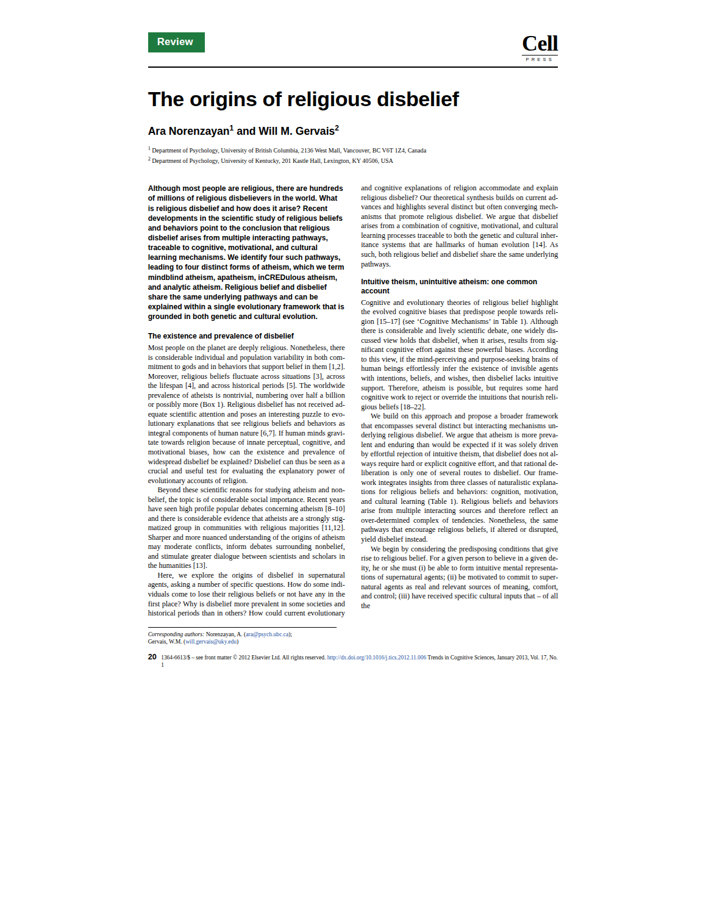Review
Cell PRESS
The origins of religious disbelief
Ara Norenzayan1 and Will M. Gervais2
1 Department of Psychology, University of British Columbia, 2136 West Mall, Vancouver, BC V6T 1Z4, Canada
2 Department of Psychology, University of Kentucky, 201 Kastle Hall, Lexington, KY 40506, USA
Although most people are religious, there are hundreds of millions of religious disbelievers in the world. What is religious disbelief and how does it arise? Recent developments in the scientific study of religious beliefs and behaviors point to the conclusion that religious disbelief arises from multiple interacting pathways, traceable to cognitive, motivational, and cultural learning mechanisms. We identify four such pathways, leading to four distinct forms of atheism, which we term mindblind atheism, apatheism, inCREDulous atheism, and analytic atheism. Religious belief and disbelief share the same underlying pathways and can be explained within a single evolutionary framework that is grounded in both genetic and cultural evolution.
The existence and prevalence of disbelief
Most people on the planet are deeply religious. Nonetheless, there is considerable individual and population variability in both commitment to gods and in behaviors that support belief in them [1,2]. Moreover, religious beliefs fluctuate across situations [3], across the lifespan [4], and across historical periods [5]. The worldwide prevalence of atheists is nontrivial, numbering over half a billion or possibly more (Box 1). Religious disbelief has not received adequate scientific attention and poses an interesting puzzle to evolutionary explanations that see religious beliefs and behaviors as integral components of human nature [6,7]. If human minds gravitate towards religion because of innate perceptual, cognitive, and motivational biases, how can the existence and prevalence of widespread disbelief be explained? Disbelief can thus be seen as a crucial and useful test for evaluating the explanatory power of evolutionary accounts of religion.
Beyond these scientific reasons for studying atheism and nonbelief, the topic is of considerable social importance. Recent years have seen high profile popular debates concerning atheism [8–10] and there is considerable evidence that atheists are a strongly stigmatized group in communities with religious majorities [11,12]. Sharper and more nuanced understanding of the origins of atheism may moderate conflicts, inform debates surrounding nonbelief, and stimulate greater dialogue between scientists and scholars in the humanities [13].
Here, we explore the origins of disbelief in supernatural agents, asking a number of specific questions. How do some individuals come to lose their religious beliefs or not have any in the first place? Why is disbelief more prevalent in some societies and historical periods than in others? How could current evolutionary and cognitive explanations of religion accommodate and explain religious disbelief? Our theoretical synthesis builds on current advances and highlights several distinct but often converging mechanisms that promote religious disbelief. We argue that disbelief arises from a combination of cognitive, motivational, and cultural learning processes traceable to both the genetic and cultural inheritance systems that are hallmarks of human evolution [14]. As such, both religious belief and disbelief share the same underlying pathways.
Intuitive theism, unintuitive atheism: one common account
Cognitive and evolutionary theories of religious belief highlight the evolved cognitive biases that predispose people towards religion [15–17] (see ‘Cognitive Mechanisms’ in Table 1). Although there is considerable and lively scientific debate, one widely discussed view holds that disbelief, when it arises, results from significant cognitive effort against these powerful biases. According to this view, if the mind-perceiving and purpose-seeking brains of human beings effortlessly infer the existence of invisible agents with intentions, beliefs, and wishes, then disbelief lacks intuitive support. Therefore, atheism is possible, but requires some hard cognitive work to reject or override the intuitions that nourish religious beliefs [18–22].
We build on this approach and propose a broader framework that encompasses several distinct but interacting mechanisms underlying religious disbelief. We argue that atheism is more prevalent and enduring than would be expected if it was solely driven by effortful rejection of intuitive theism, that disbelief does not always require hard or explicit cognitive effort, and that rational deliberation is only one of several routes to disbelief. Our framework integrates insights from three classes of naturalistic explanations for religious beliefs and behaviors: cognition, motivation, and cultural learning (Table 1). Religious beliefs and behaviors arise from multiple interacting sources and therefore reflect an over-determined complex of tendencies. Nonetheless, the same pathways that encourage religious beliefs, if altered or disrupted, yield disbelief instead.
We begin by considering the predisposing conditions that give rise to religious belief. For a given person to believe in a given deity, he or she must (i) be able to form intuitive mental representations of supernatural agents; (ii) be motivated to commit to supernatural agents as real and relevant sources of meaning, comfort, and control; (iii) have received specific cultural inputs that – of all the
Corresponding authors: Norenzayan, A. (ara@psych.ubc.ca);
Gervais, W.M. (will.gervais@uky.edu)
20 1364-6613/$ – see front matter © 2012 Elsevier Ltd. All rights reserved. http://dx.doi.org/10.1016/j.tics.2012.11.006 Trends in Cognitive Sciences, January 2013, Vol. 17, No. 1